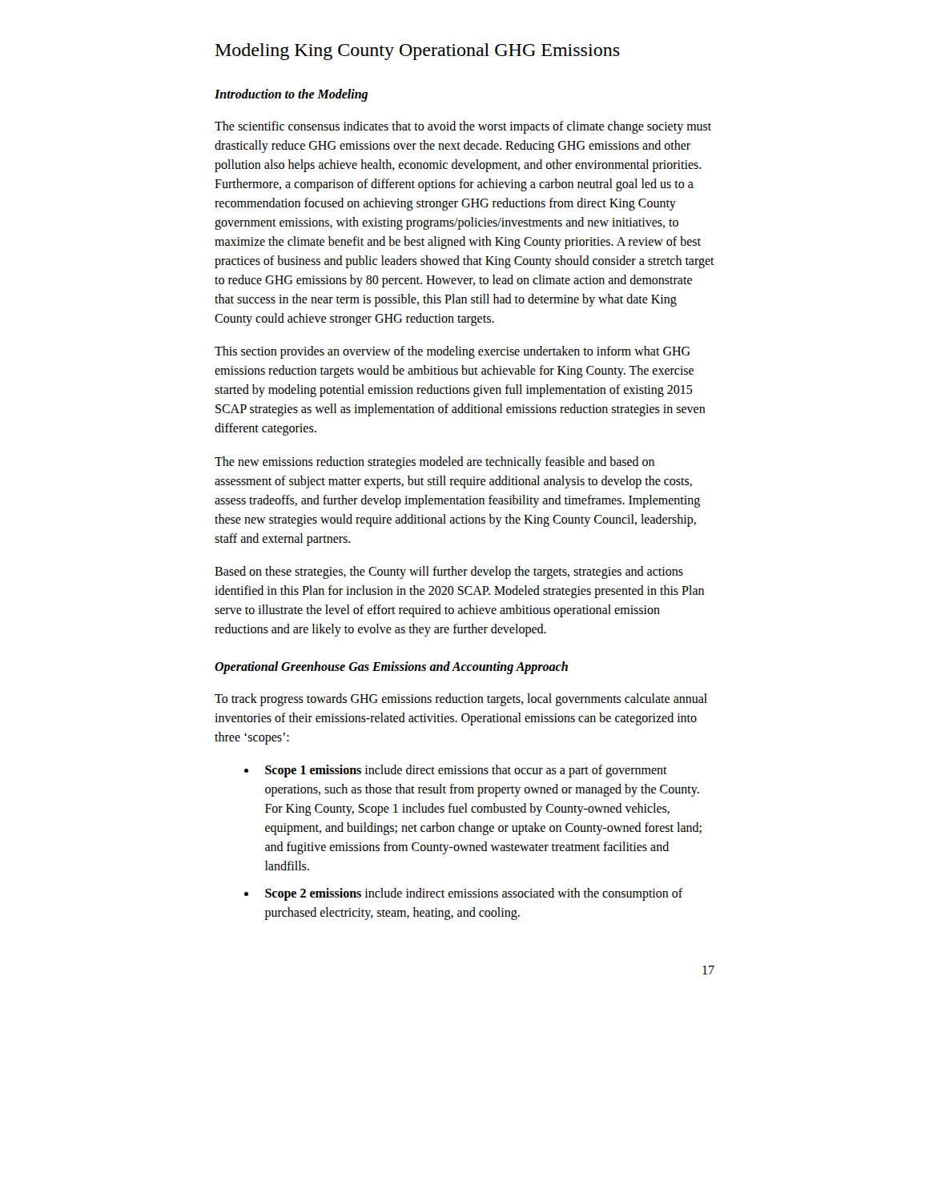Modeling King County Operational GHG Emissions
Introduction to the Modeling
The scientific consensus indicates that to avoid the worst impacts of climate change society must drastically reduce GHG emissions over the next decade. Reducing GHG emissions and other pollution also helps achieve health, economic development, and other environmental priorities. Furthermore, a comparison of different options for achieving a carbon neutral goal led us to a recommendation focused on achieving stronger GHG reductions from direct King County government emissions, with existing programs/policies/investments and new initiatives, to maximize the climate benefit and be best aligned with King County priorities. A review of best practices of business and public leaders showed that King County should consider a stretch target to reduce GHG emissions by 80 percent. However, to lead on climate action and demonstrate that success in the near term is possible, this Plan still had to determine by what date King County could achieve stronger GHG reduction targets.
This section provides an overview of the modeling exercise undertaken to inform what GHG emissions reduction targets would be ambitious but achievable for King County. The exercise started by modeling potential emission reductions given full implementation of existing 2015 SCAP strategies as well as implementation of additional emissions reduction strategies in seven different categories.
The new emissions reduction strategies modeled are technically feasible and based on assessment of subject matter experts, but still require additional analysis to develop the costs, assess tradeoffs, and further develop implementation feasibility and timeframes. Implementing these new strategies would require additional actions by the King County Council, leadership, staff and external partners.
Based on these strategies, the County will further develop the targets, strategies and actions identified in this Plan for inclusion in the 2020 SCAP. Modeled strategies presented in this Plan serve to illustrate the level of effort required to achieve ambitious operational emission reductions and are likely to evolve as they are further developed.
Operational Greenhouse Gas Emissions and Accounting Approach
To track progress towards GHG emissions reduction targets, local governments calculate annual inventories of their emissions-related activities. Operational emissions can be categorized into three ‘scopes’:
Scope 1 emissions include direct emissions that occur as a part of government operations, such as those that result from property owned or managed by the County. For King County, Scope 1 includes fuel combusted by County-owned vehicles, equipment, and buildings; net carbon change or uptake on County-owned forest land; and fugitive emissions from County-owned wastewater treatment facilities and landfills.
Scope 2 emissions include indirect emissions associated with the consumption of purchased electricity, steam, heating, and cooling.
17